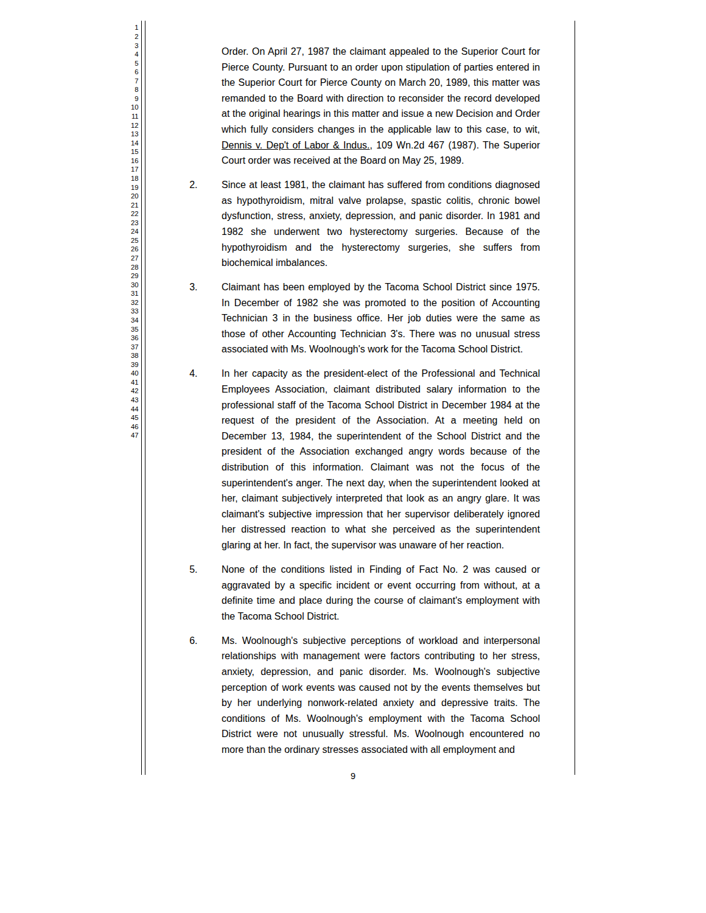1
2
3
4
5
6
7
8
9
10
11
12
13
14
15
16
17
18
19
20
21
22
23
24
25
26
27
28
29
30
31
32
33
34
35
36
37
38
39
40
41
42
43
44
45
46
47
Order. On April 27, 1987 the claimant appealed to the Superior Court for Pierce County. Pursuant to an order upon stipulation of parties entered in the Superior Court for Pierce County on March 20, 1989, this matter was remanded to the Board with direction to reconsider the record developed at the original hearings in this matter and issue a new Decision and Order which fully considers changes in the applicable law to this case, to wit, Dennis v. Dep't of Labor & Indus., 109 Wn.2d 467 (1987). The Superior Court order was received at the Board on May 25, 1989.
2. Since at least 1981, the claimant has suffered from conditions diagnosed as hypothyroidism, mitral valve prolapse, spastic colitis, chronic bowel dysfunction, stress, anxiety, depression, and panic disorder. In 1981 and 1982 she underwent two hysterectomy surgeries. Because of the hypothyroidism and the hysterectomy surgeries, she suffers from biochemical imbalances.
3. Claimant has been employed by the Tacoma School District since 1975. In December of 1982 she was promoted to the position of Accounting Technician 3 in the business office. Her job duties were the same as those of other Accounting Technician 3's. There was no unusual stress associated with Ms. Woolnough's work for the Tacoma School District.
4. In her capacity as the president-elect of the Professional and Technical Employees Association, claimant distributed salary information to the professional staff of the Tacoma School District in December 1984 at the request of the president of the Association. At a meeting held on December 13, 1984, the superintendent of the School District and the president of the Association exchanged angry words because of the distribution of this information. Claimant was not the focus of the superintendent's anger. The next day, when the superintendent looked at her, claimant subjectively interpreted that look as an angry glare. It was claimant's subjective impression that her supervisor deliberately ignored her distressed reaction to what she perceived as the superintendent glaring at her. In fact, the supervisor was unaware of her reaction.
5. None of the conditions listed in Finding of Fact No. 2 was caused or aggravated by a specific incident or event occurring from without, at a definite time and place during the course of claimant's employment with the Tacoma School District.
6. Ms. Woolnough's subjective perceptions of workload and interpersonal relationships with management were factors contributing to her stress, anxiety, depression, and panic disorder. Ms. Woolnough's subjective perception of work events was caused not by the events themselves but by her underlying nonwork-related anxiety and depressive traits. The conditions of Ms. Woolnough's employment with the Tacoma School District were not unusually stressful. Ms. Woolnough encountered no more than the ordinary stresses associated with all employment and
9